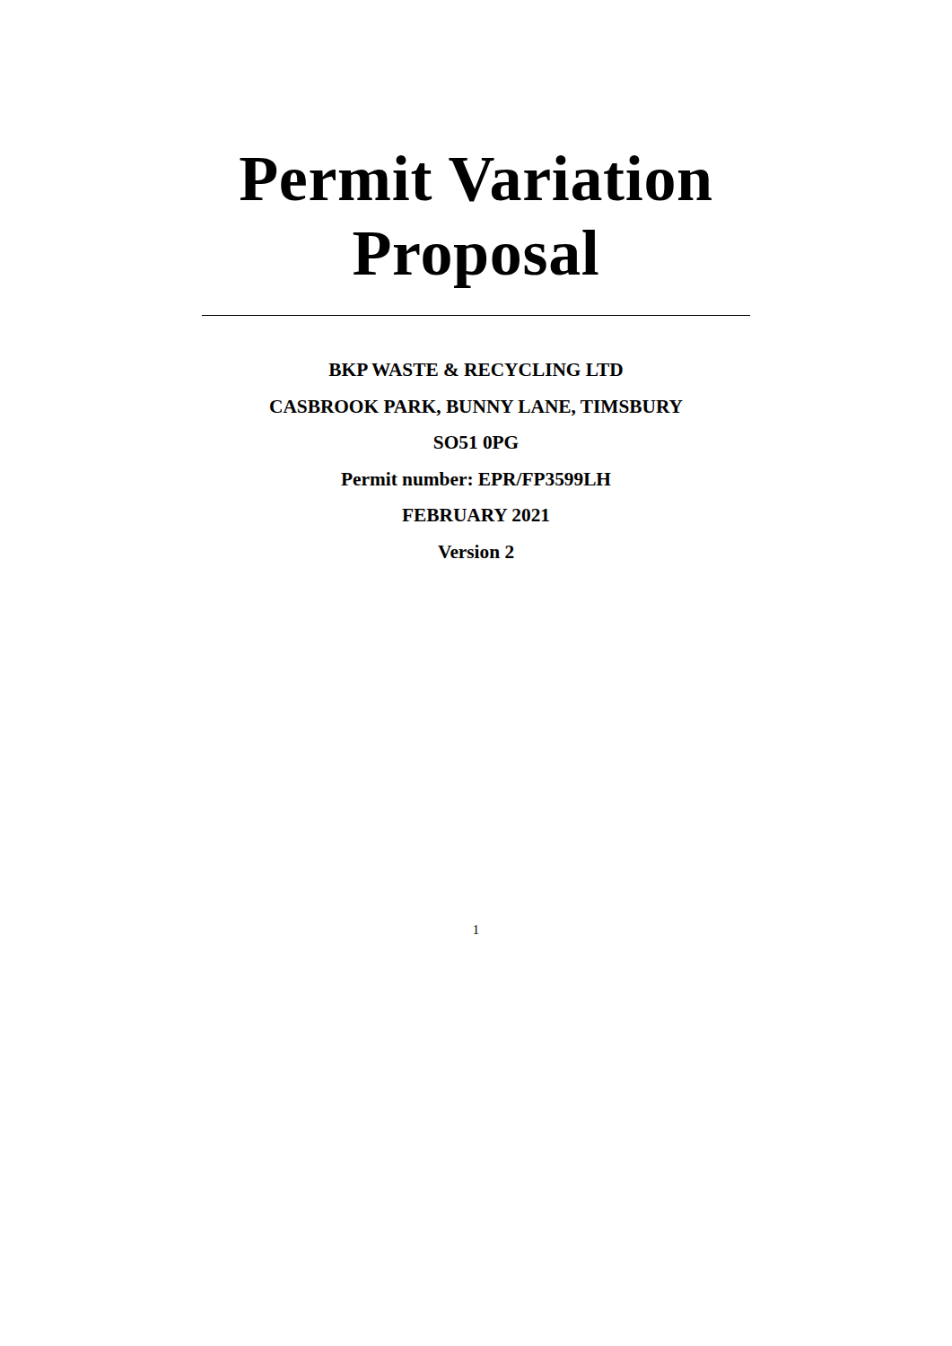Permit Variation
Proposal
BKP WASTE & RECYCLING LTD
CASBROOK PARK, BUNNY LANE, TIMSBURY
SO51 0PG
Permit number: EPR/FP3599LH
FEBRUARY 2021
Version 2
1